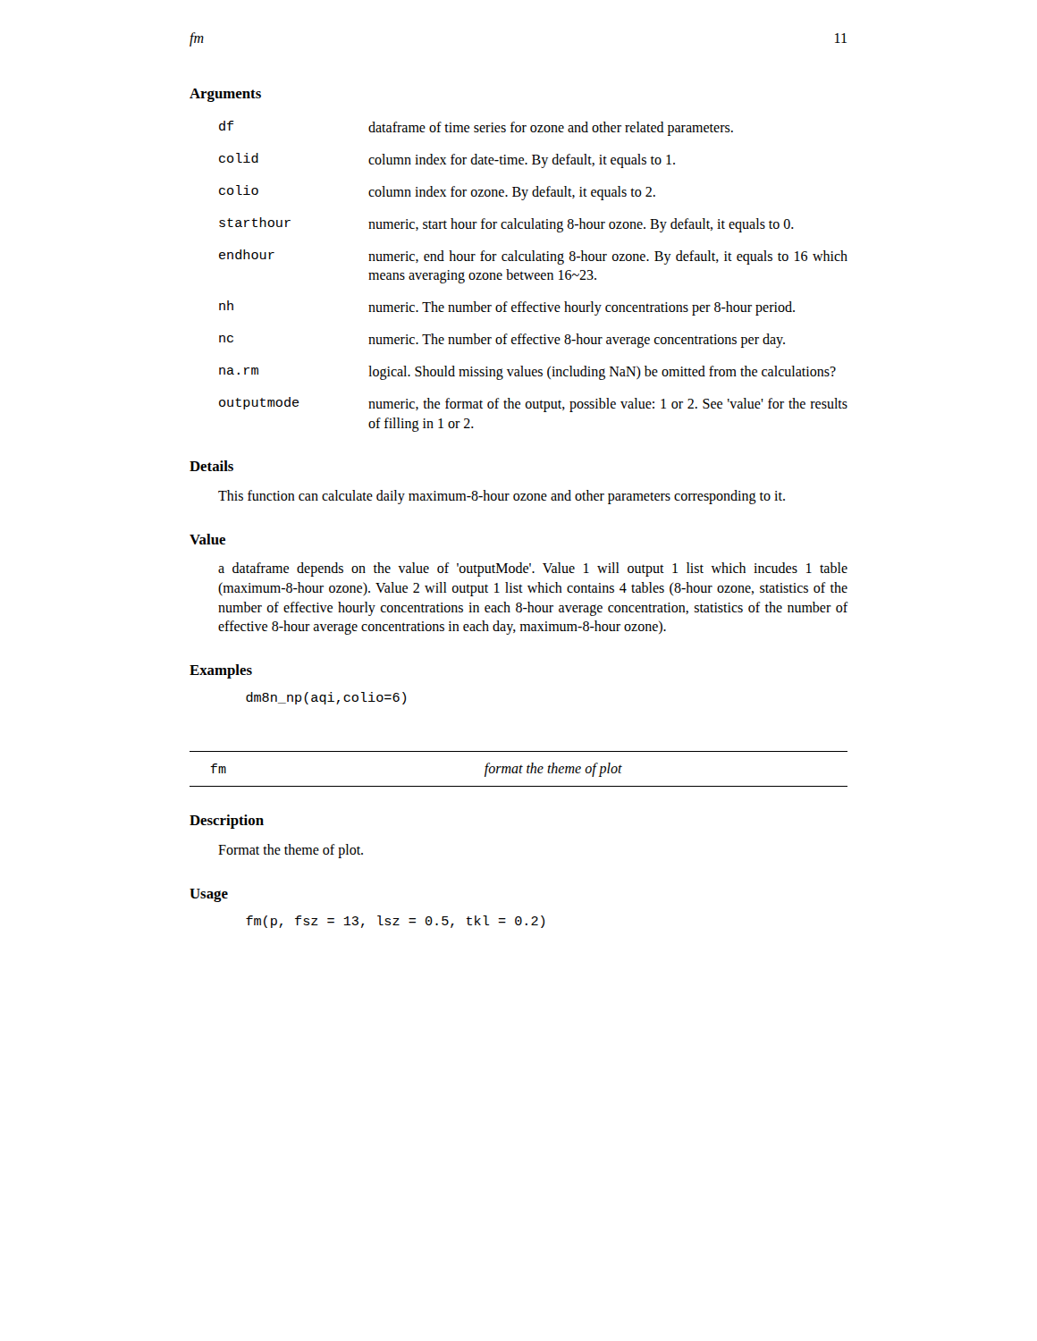fm 11
Arguments
df
dataframe of time series for ozone and other related parameters.
colid
column index for date-time. By default, it equals to 1.
colio
column index for ozone. By default, it equals to 2.
starthour
numeric, start hour for calculating 8-hour ozone. By default, it equals to 0.
endhour
numeric, end hour for calculating 8-hour ozone. By default, it equals to 16 which means averaging ozone between 16~23.
nh
numeric. The number of effective hourly concentrations per 8-hour period.
nc
numeric. The number of effective 8-hour average concentrations per day.
na.rm
logical. Should missing values (including NaN) be omitted from the calculations?
outputmode
numeric, the format of the output, possible value: 1 or 2. See 'value' for the results of filling in 1 or 2.
Details
This function can calculate daily maximum-8-hour ozone and other parameters corresponding to it.
Value
a dataframe depends on the value of 'outputMode'. Value 1 will output 1 list which incudes 1 table (maximum-8-hour ozone). Value 2 will output 1 list which contains 4 tables (8-hour ozone, statistics of the number of effective hourly concentrations in each 8-hour average concentration, statistics of the number of effective 8-hour average concentrations in each day, maximum-8-hour ozone).
Examples
dm8n_np(aqi,colio=6)
fm format the theme of plot
Description
Format the theme of plot.
Usage
fm(p, fsz = 13, lsz = 0.5, tkl = 0.2)